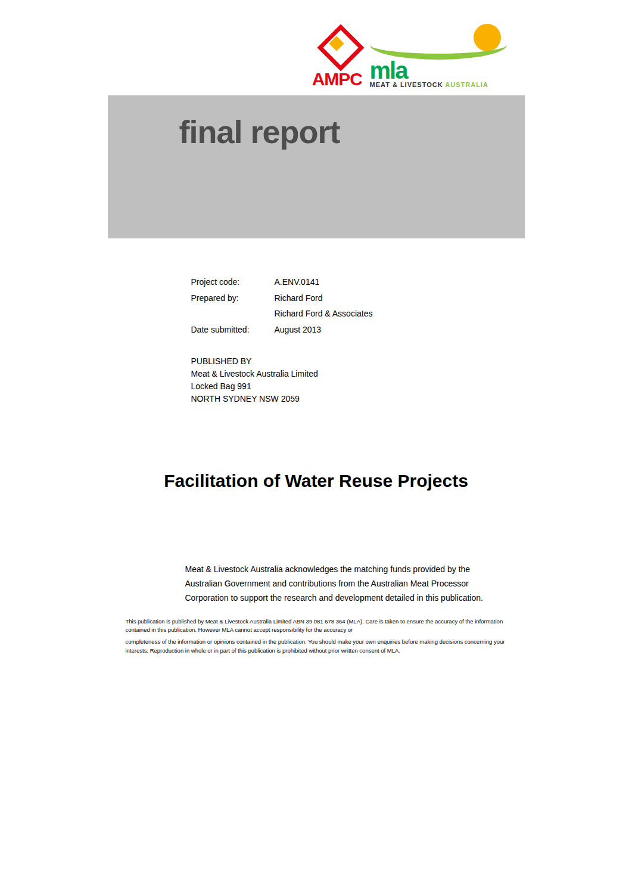AMPC
mla
MEAT & LIVESTOCK AUSTRALIA
final report
| Project code: | A.ENV.0141 |
| Prepared by: | Richard Ford |
| | Richard Ford & Associates |
| Date submitted: | August 2013 |
PUBLISHED BY
Meat & Livestock Australia Limited
Locked Bag 991
NORTH SYDNEY NSW 2059
Facilitation of Water Reuse Projects
Meat & Livestock Australia acknowledges the matching funds provided by the Australian Government and contributions from the Australian Meat Processor Corporation to support the research and development detailed in this publication.
This publication is published by Meat & Livestock Australia Limited ABN 39 081 678 364 (MLA). Care is taken to ensure the accuracy of the information contained in this publication. However MLA cannot accept responsibility for the accuracy or
completeness of the information or opinions contained in the publication. You should make your own enquiries before making decisions concerning your interests. Reproduction in whole or in part of this publication is prohibited without prior written consent of MLA.